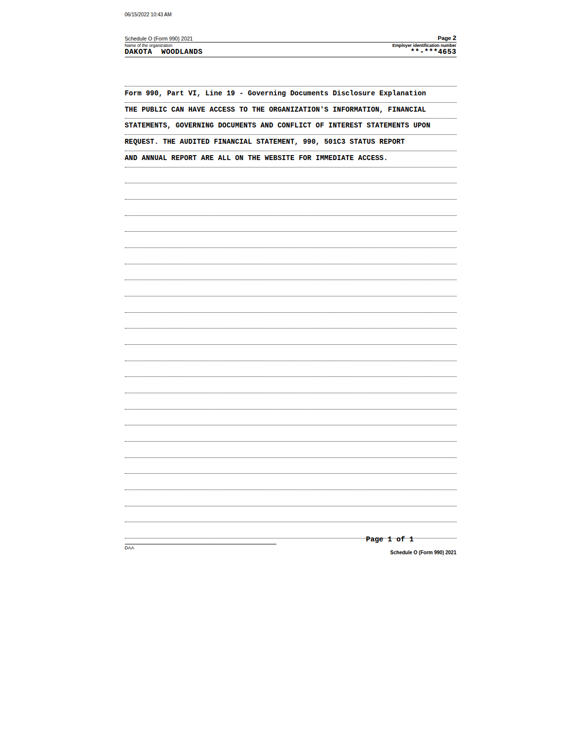06/15/2022 10:43 AM
Schedule O (Form 990) 2021
Page 2
Name of the organization
Employer identification number
DAKOTA WOODLANDS
**-***4653
Form 990, Part VI, Line 19 - Governing Documents Disclosure Explanation
THE PUBLIC CAN HAVE ACCESS TO THE ORGANIZATION'S INFORMATION, FINANCIAL
STATEMENTS, GOVERNING DOCUMENTS AND CONFLICT OF INTEREST STATEMENTS UPON
REQUEST. THE AUDITED FINANCIAL STATEMENT, 990, 501C3 STATUS REPORT
AND ANNUAL REPORT ARE ALL ON THE WEBSITE FOR IMMEDIATE ACCESS.
DAA
Page 1 of 1
Schedule O (Form 990) 2021